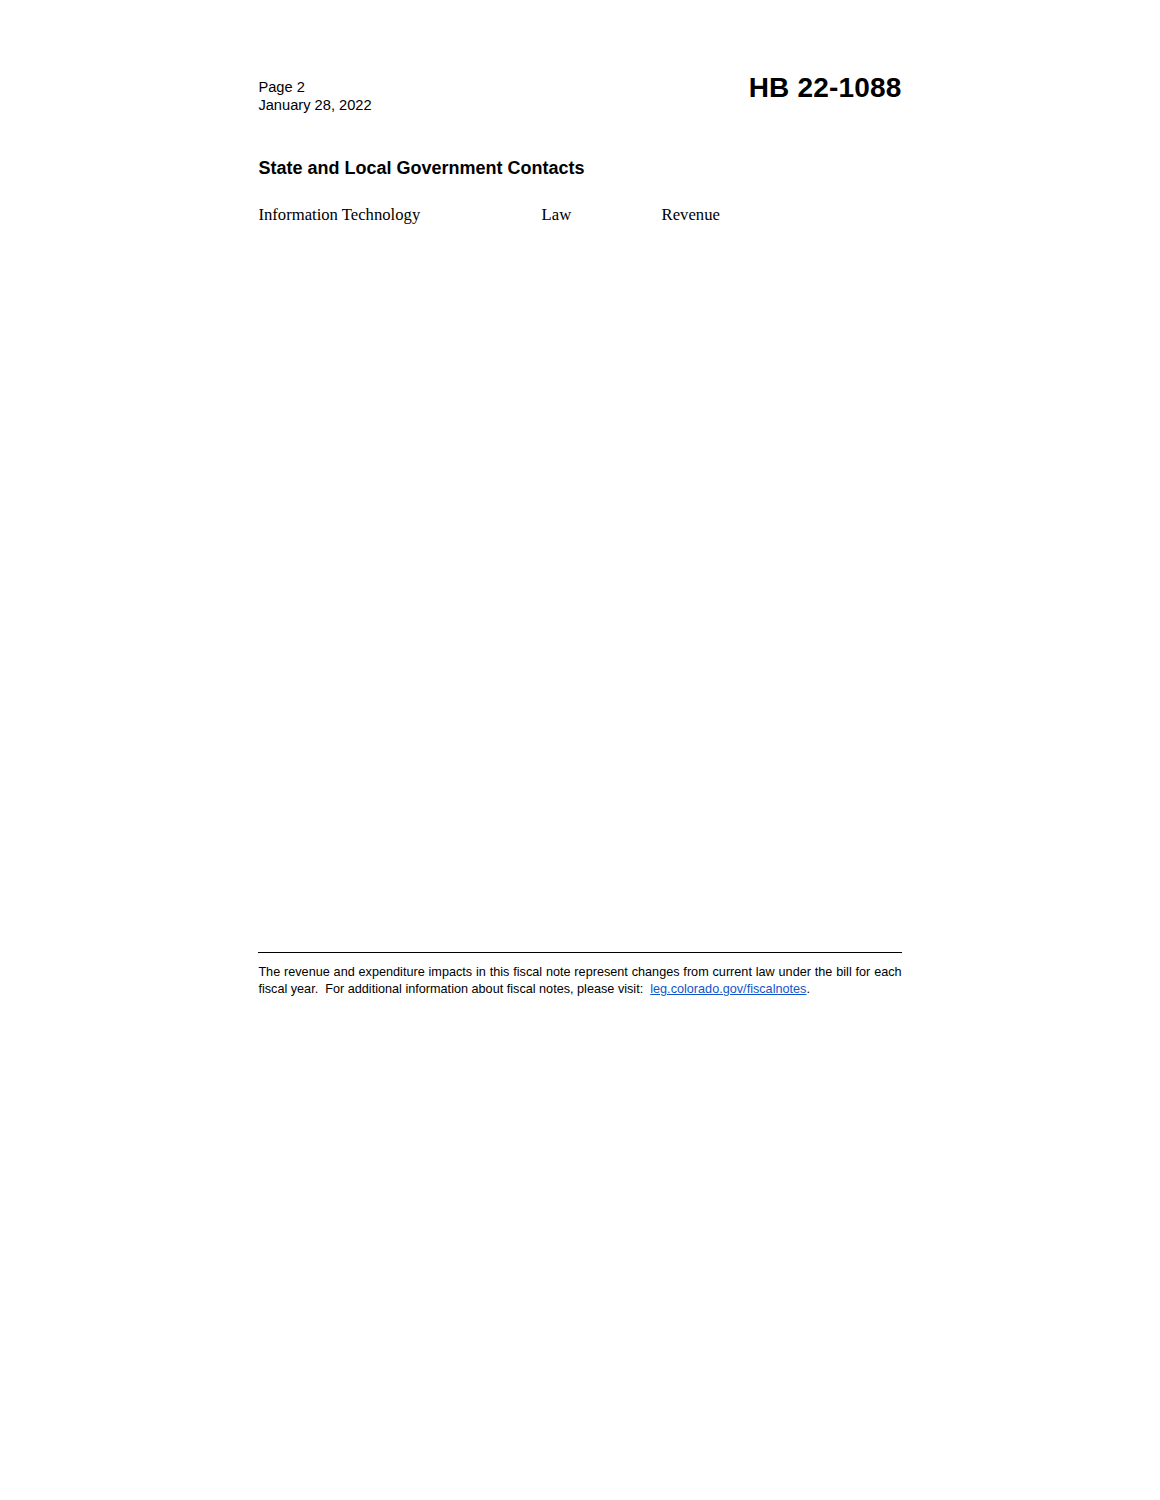Page 2
January 28, 2022
HB 22-1088
State and Local Government Contacts
Information Technology
Law
Revenue
The revenue and expenditure impacts in this fiscal note represent changes from current law under the bill for each fiscal year. For additional information about fiscal notes, please visit: leg.colorado.gov/fiscalnotes.